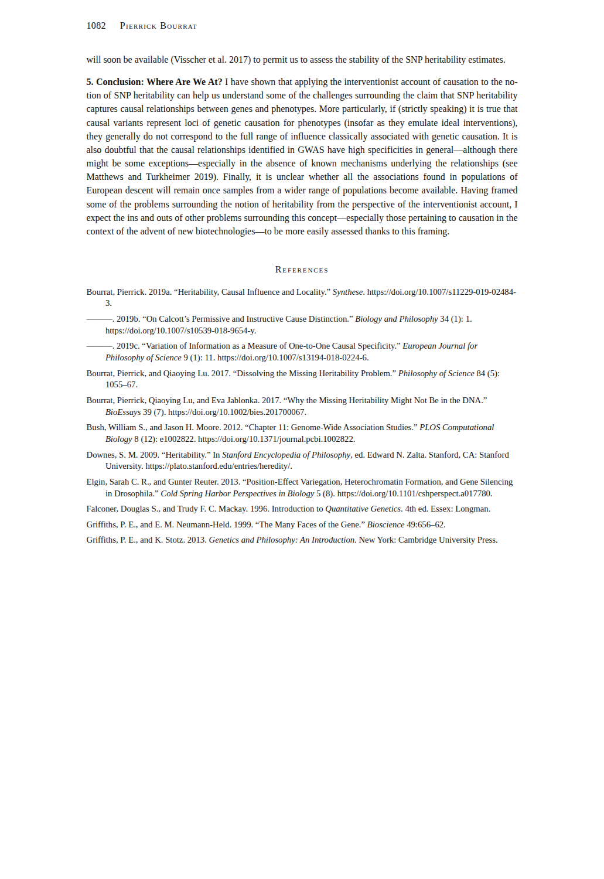1082 Pierrick Bourrat
will soon be available (Visscher et al. 2017) to permit us to assess the stability of the SNP heritability estimates.
5. Conclusion: Where Are We At? I have shown that applying the interventionist account of causation to the notion of SNP heritability can help us understand some of the challenges surrounding the claim that SNP heritability captures causal relationships between genes and phenotypes. More particularly, if (strictly speaking) it is true that causal variants represent loci of genetic causation for phenotypes (insofar as they emulate ideal interventions), they generally do not correspond to the full range of influence classically associated with genetic causation. It is also doubtful that the causal relationships identified in GWAS have high specificities in general—although there might be some exceptions—especially in the absence of known mechanisms underlying the relationships (see Matthews and Turkheimer 2019). Finally, it is unclear whether all the associations found in populations of European descent will remain once samples from a wider range of populations become available. Having framed some of the problems surrounding the notion of heritability from the perspective of the interventionist account, I expect the ins and outs of other problems surrounding this concept—especially those pertaining to causation in the context of the advent of new biotechnologies—to be more easily assessed thanks to this framing.
References
Bourrat, Pierrick. 2019a. “Heritability, Causal Influence and Locality.” Synthese. https://doi.org/10.1007/s11229-019-02484-3.
———. 2019b. “On Calcott’s Permissive and Instructive Cause Distinction.” Biology and Philosophy 34 (1): 1. https://doi.org/10.1007/s10539-018-9654-y.
———. 2019c. “Variation of Information as a Measure of One-to-One Causal Specificity.” European Journal for Philosophy of Science 9 (1): 11. https://doi.org/10.1007/s13194-018-0224-6.
Bourrat, Pierrick, and Qiaoying Lu. 2017. “Dissolving the Missing Heritability Problem.” Philosophy of Science 84 (5): 1055–67.
Bourrat, Pierrick, Qiaoying Lu, and Eva Jablonka. 2017. “Why the Missing Heritability Might Not Be in the DNA.” BioEssays 39 (7). https://doi.org/10.1002/bies.201700067.
Bush, William S., and Jason H. Moore. 2012. “Chapter 11: Genome-Wide Association Studies.” PLOS Computational Biology 8 (12): e1002822. https://doi.org/10.1371/journal.pcbi.1002822.
Downes, S. M. 2009. “Heritability.” In Stanford Encyclopedia of Philosophy, ed. Edward N. Zalta. Stanford, CA: Stanford University. https://plato.stanford.edu/entries/heredity/.
Elgin, Sarah C. R., and Gunter Reuter. 2013. “Position-Effect Variegation, Heterochromatin Formation, and Gene Silencing in Drosophila.” Cold Spring Harbor Perspectives in Biology 5 (8). https://doi.org/10.1101/cshperspect.a017780.
Falconer, Douglas S., and Trudy F. C. Mackay. 1996. Introduction to Quantitative Genetics. 4th ed. Essex: Longman.
Griffiths, P. E., and E. M. Neumann-Held. 1999. “The Many Faces of the Gene.” Bioscience 49:656–62.
Griffiths, P. E., and K. Stotz. 2013. Genetics and Philosophy: An Introduction. New York: Cambridge University Press.